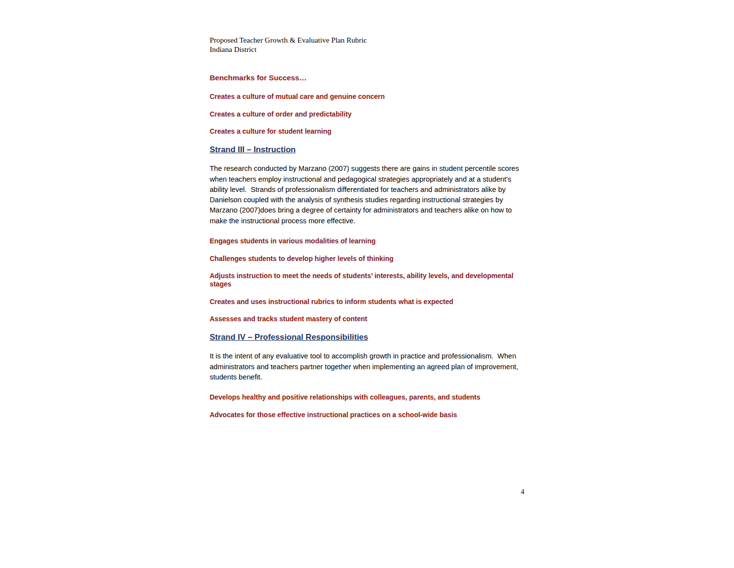Proposed Teacher Growth & Evaluative Plan Rubric
Indiana District
Benchmarks for Success…
Creates a culture of mutual care and genuine concern
Creates a culture of order and predictability
Creates a culture for student learning
Strand III – Instruction
The research conducted by Marzano (2007) suggests there are gains in student percentile scores when teachers employ instructional and pedagogical strategies appropriately and at a student’s ability level. Strands of professionalism differentiated for teachers and administrators alike by Danielson coupled with the analysis of synthesis studies regarding instructional strategies by Marzano (2007)does bring a degree of certainty for administrators and teachers alike on how to make the instructional process more effective.
Engages students in various modalities of learning
Challenges students to develop higher levels of thinking
Adjusts instruction to meet the needs of students’ interests, ability levels, and developmental stages
Creates and uses instructional rubrics to inform students what is expected
Assesses and tracks student mastery of content
Strand IV – Professional Responsibilities
It is the intent of any evaluative tool to accomplish growth in practice and professionalism. When administrators and teachers partner together when implementing an agreed plan of improvement, students benefit.
Develops healthy and positive relationships with colleagues, parents, and students
Advocates for those effective instructional practices on a school-wide basis
4